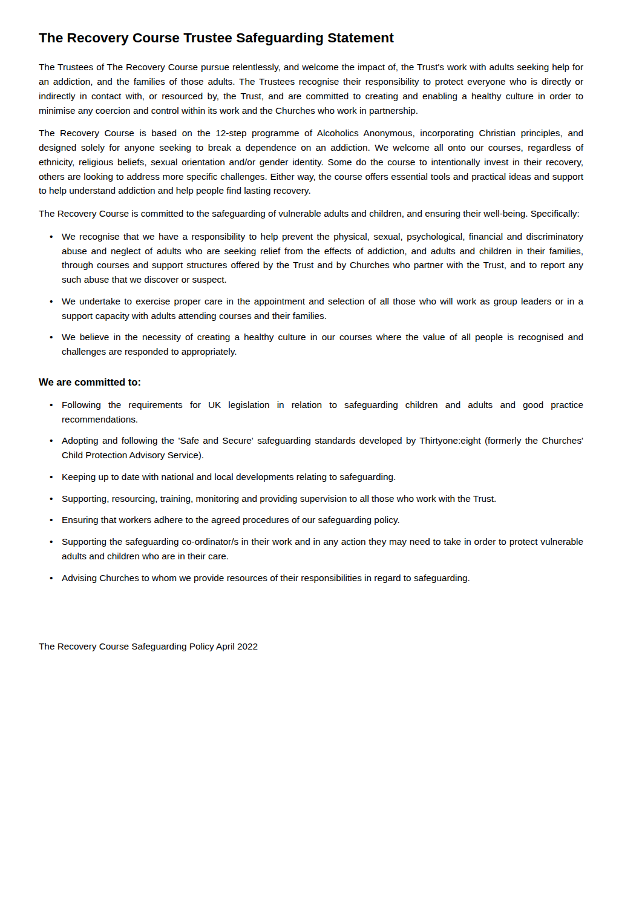The Recovery Course Trustee Safeguarding Statement
The Trustees of The Recovery Course pursue relentlessly, and welcome the impact of, the Trust's work with adults seeking help for an addiction, and the families of those adults. The Trustees recognise their responsibility to protect everyone who is directly or indirectly in contact with, or resourced by, the Trust, and are committed to creating and enabling a healthy culture in order to minimise any coercion and control within its work and the Churches who work in partnership.
The Recovery Course is based on the 12-step programme of Alcoholics Anonymous, incorporating Christian principles, and designed solely for anyone seeking to break a dependence on an addiction. We welcome all onto our courses, regardless of ethnicity, religious beliefs, sexual orientation and/or gender identity. Some do the course to intentionally invest in their recovery, others are looking to address more specific challenges. Either way, the course offers essential tools and practical ideas and support to help understand addiction and help people find lasting recovery.
The Recovery Course is committed to the safeguarding of vulnerable adults and children, and ensuring their well-being. Specifically:
We recognise that we have a responsibility to help prevent the physical, sexual, psychological, financial and discriminatory abuse and neglect of adults who are seeking relief from the effects of addiction, and adults and children in their families, through courses and support structures offered by the Trust and by Churches who partner with the Trust, and to report any such abuse that we discover or suspect.
We undertake to exercise proper care in the appointment and selection of all those who will work as group leaders or in a support capacity with adults attending courses and their families.
We believe in the necessity of creating a healthy culture in our courses where the value of all people is recognised and challenges are responded to appropriately.
We are committed to:
Following the requirements for UK legislation in relation to safeguarding children and adults and good practice recommendations.
Adopting and following the 'Safe and Secure' safeguarding standards developed by Thirtyone:eight (formerly the Churches' Child Protection Advisory Service).
Keeping up to date with national and local developments relating to safeguarding.
Supporting, resourcing, training, monitoring and providing supervision to all those who work with the Trust.
Ensuring that workers adhere to the agreed procedures of our safeguarding policy.
Supporting the safeguarding co-ordinator/s in their work and in any action they may need to take in order to protect vulnerable adults and children who are in their care.
Advising Churches to whom we provide resources of their responsibilities in regard to safeguarding.
The Recovery Course Safeguarding Policy April 2022